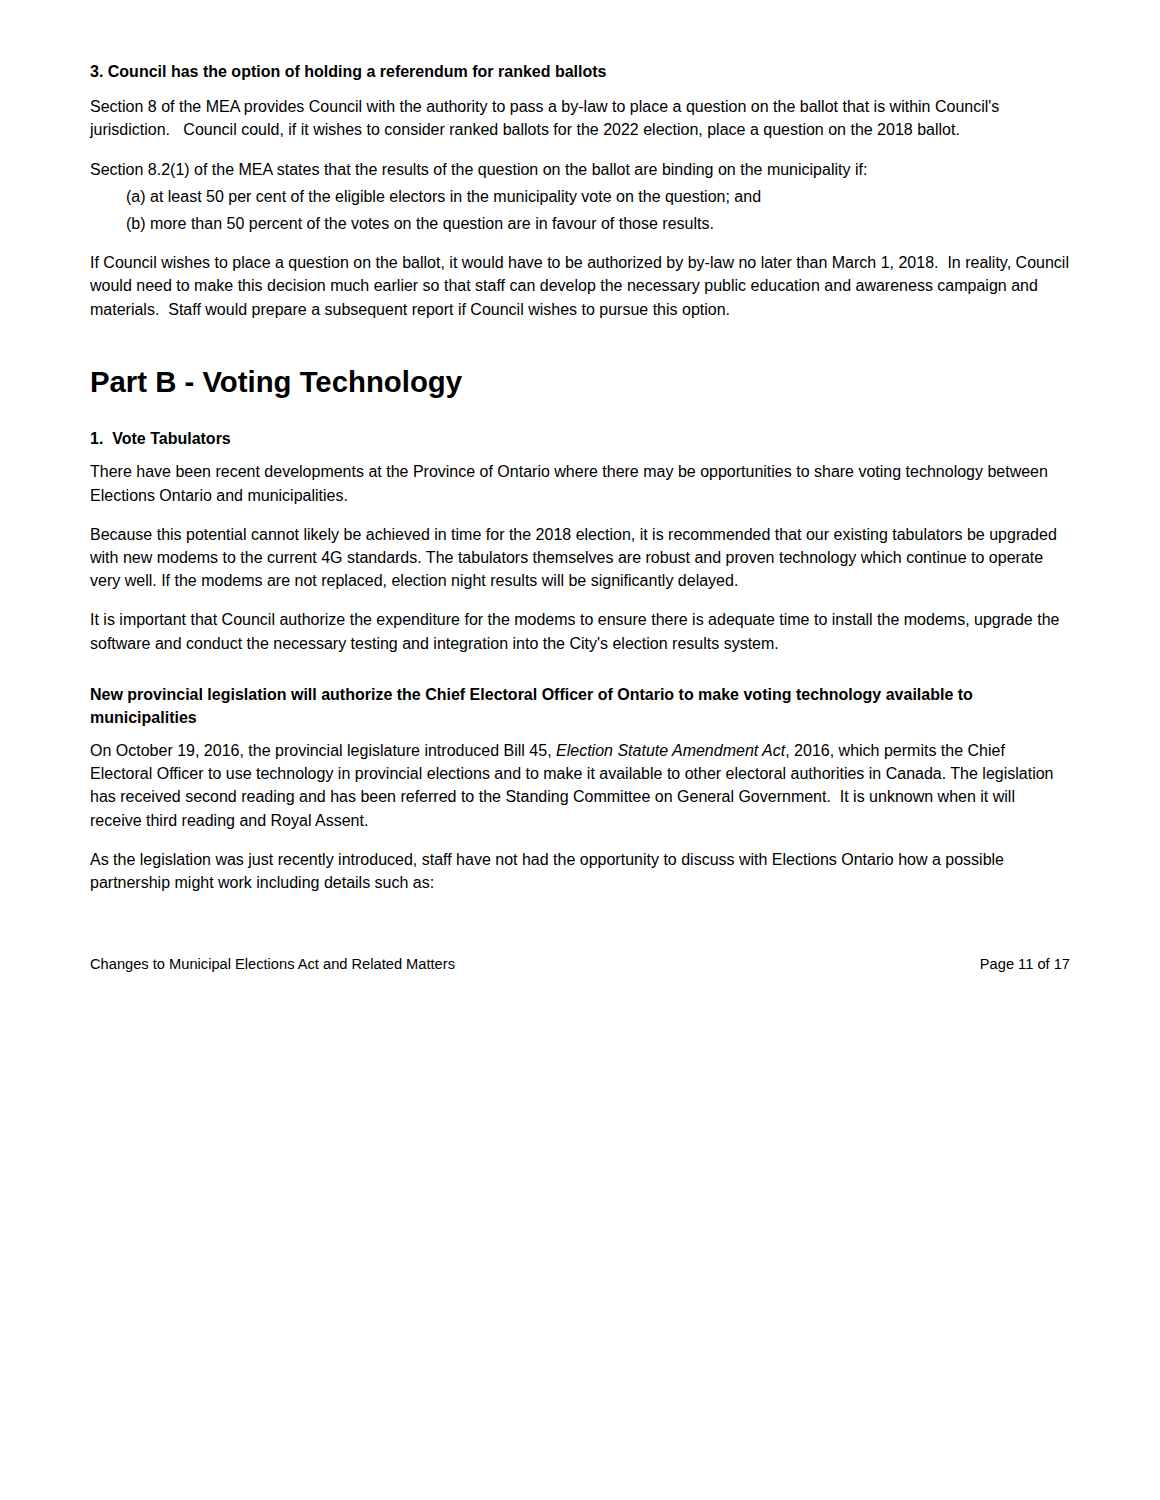3. Council has the option of holding a referendum for ranked ballots
Section 8 of the MEA provides Council with the authority to pass a by-law to place a question on the ballot that is within Council's jurisdiction. Council could, if it wishes to consider ranked ballots for the 2022 election, place a question on the 2018 ballot.
Section 8.2(1) of the MEA states that the results of the question on the ballot are binding on the municipality if:
(a) at least 50 per cent of the eligible electors in the municipality vote on the question; and
(b) more than 50 percent of the votes on the question are in favour of those results.
If Council wishes to place a question on the ballot, it would have to be authorized by by-law no later than March 1, 2018. In reality, Council would need to make this decision much earlier so that staff can develop the necessary public education and awareness campaign and materials. Staff would prepare a subsequent report if Council wishes to pursue this option.
Part B - Voting Technology
1. Vote Tabulators
There have been recent developments at the Province of Ontario where there may be opportunities to share voting technology between Elections Ontario and municipalities.
Because this potential cannot likely be achieved in time for the 2018 election, it is recommended that our existing tabulators be upgraded with new modems to the current 4G standards. The tabulators themselves are robust and proven technology which continue to operate very well. If the modems are not replaced, election night results will be significantly delayed.
It is important that Council authorize the expenditure for the modems to ensure there is adequate time to install the modems, upgrade the software and conduct the necessary testing and integration into the City's election results system.
New provincial legislation will authorize the Chief Electoral Officer of Ontario to make voting technology available to municipalities
On October 19, 2016, the provincial legislature introduced Bill 45, Election Statute Amendment Act, 2016, which permits the Chief Electoral Officer to use technology in provincial elections and to make it available to other electoral authorities in Canada. The legislation has received second reading and has been referred to the Standing Committee on General Government. It is unknown when it will receive third reading and Royal Assent.
As the legislation was just recently introduced, staff have not had the opportunity to discuss with Elections Ontario how a possible partnership might work including details such as:
Changes to Municipal Elections Act and Related Matters Page 11 of 17